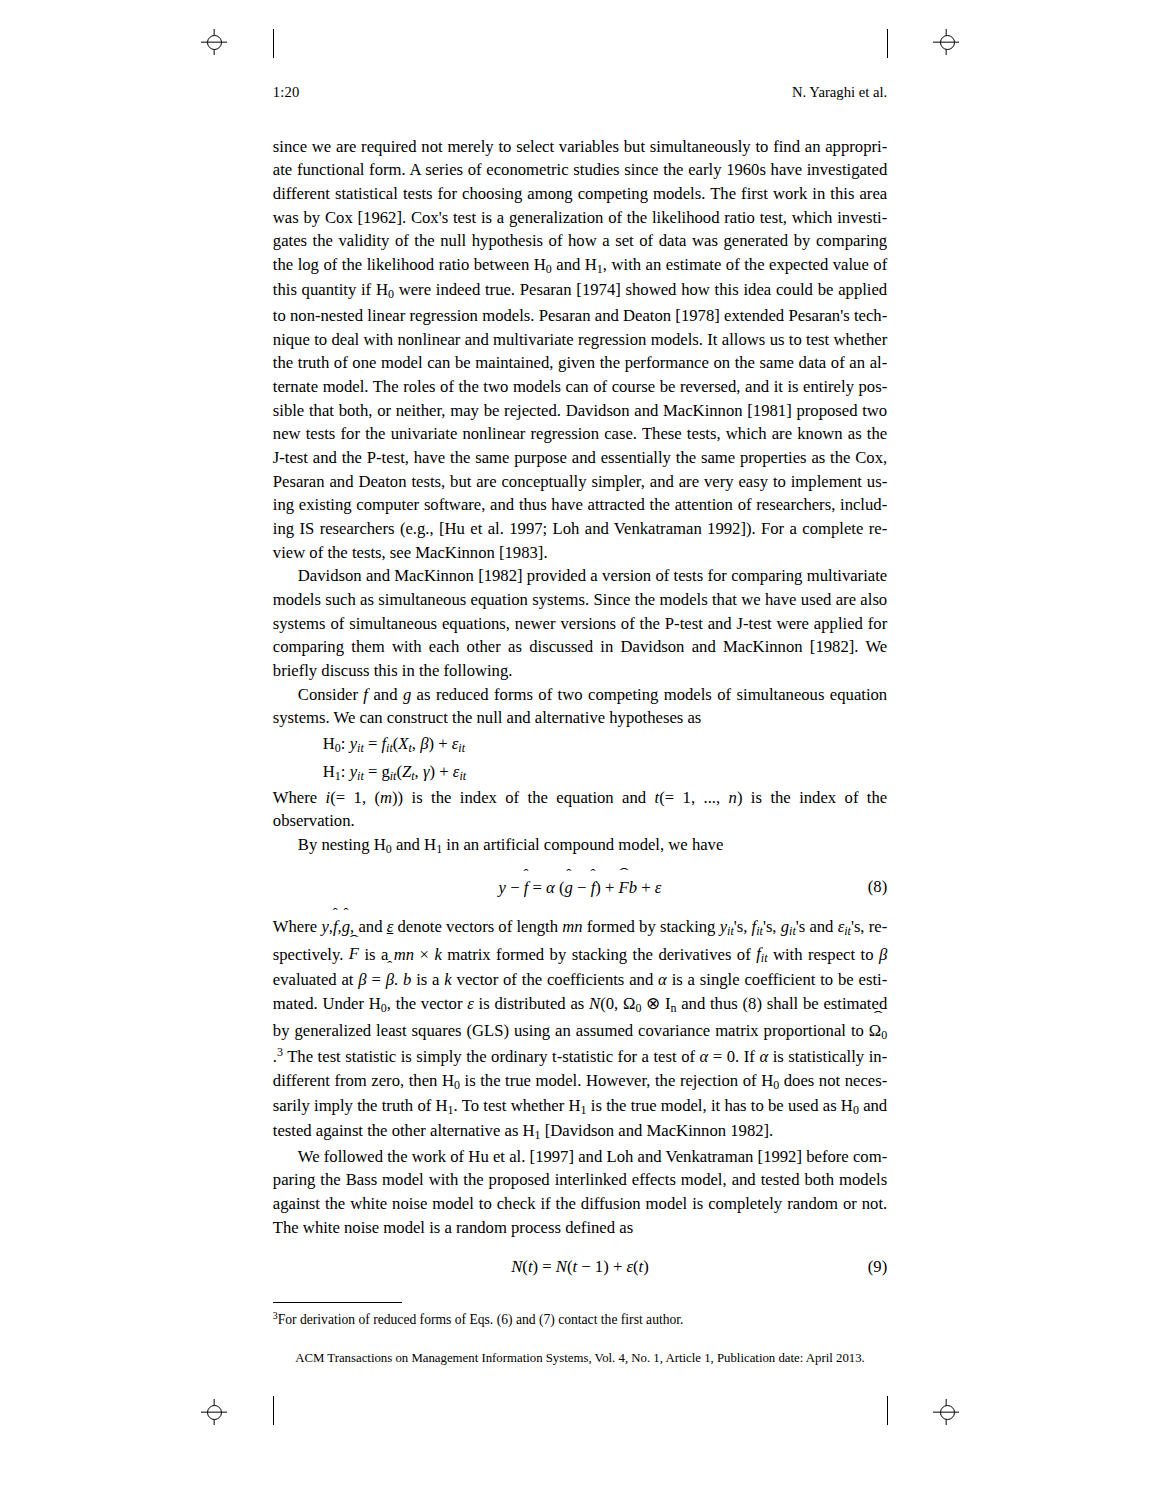1:20 N. Yaraghi et al.
since we are required not merely to select variables but simultaneously to find an appropriate functional form. A series of econometric studies since the early 1960s have investigated different statistical tests for choosing among competing models. The first work in this area was by Cox [1962]. Cox's test is a generalization of the likelihood ratio test, which investigates the validity of the null hypothesis of how a set of data was generated by comparing the log of the likelihood ratio between H0 and H1, with an estimate of the expected value of this quantity if H0 were indeed true. Pesaran [1974] showed how this idea could be applied to non-nested linear regression models. Pesaran and Deaton [1978] extended Pesaran's technique to deal with nonlinear and multivariate regression models. It allows us to test whether the truth of one model can be maintained, given the performance on the same data of an alternate model. The roles of the two models can of course be reversed, and it is entirely possible that both, or neither, may be rejected. Davidson and MacKinnon [1981] proposed two new tests for the univariate nonlinear regression case. These tests, which are known as the J-test and the P-test, have the same purpose and essentially the same properties as the Cox, Pesaran and Deaton tests, but are conceptually simpler, and are very easy to implement using existing computer software, and thus have attracted the attention of researchers, including IS researchers (e.g., [Hu et al. 1997; Loh and Venkatraman 1992]). For a complete review of the tests, see MacKinnon [1983].
Davidson and MacKinnon [1982] provided a version of tests for comparing multivariate models such as simultaneous equation systems. Since the models that we have used are also systems of simultaneous equations, newer versions of the P-test and J-test were applied for comparing them with each other as discussed in Davidson and MacKinnon [1982]. We briefly discuss this in the following.
Consider f and g as reduced forms of two competing models of simultaneous equation systems. We can construct the null and alternative hypotheses as
H0: yit = fit(Xt, β) + εit
H1: yit = git(Zt, γ) + εit
Where i(= 1, (m)) is the index of the equation and t(= 1, ..., n) is the index of the observation.
By nesting H0 and H1 in an artificial compound model, we have
y − ̂f = α (̂g − ̂f) + ̂F b + ε (8)
Where y,̂f,̂g, and ε denote vectors of length mn formed by stacking yit's, fit's, git's and εit's, respectively. ̂F is a mn × k matrix formed by stacking the derivatives of fit with respect to β evaluated at β = ̂β. b is a k vector of the coefficients and α is a single coefficient to be estimated. Under H0, the vector ε is distributed as N(0, Ω0 ⊗ In and thus (8) shall be estimated by generalized least squares (GLS) using an assumed covariance matrix proportional to ̂Ω0.3 The test statistic is simply the ordinary t-statistic for a test of α = 0. If α is statistically indifferent from zero, then H0 is the true model. However, the rejection of H0 does not necessarily imply the truth of H1. To test whether H1 is the true model, it has to be used as H0 and tested against the other alternative as H1 [Davidson and MacKinnon 1982].
We followed the work of Hu et al. [1997] and Loh and Venkatraman [1992] before comparing the Bass model with the proposed interlinked effects model, and tested both models against the white noise model to check if the diffusion model is completely random or not. The white noise model is a random process defined as
N(t) = N(t − 1) + ε(t) (9)
3 For derivation of reduced forms of Eqs. (6) and (7) contact the first author.
ACM Transactions on Management Information Systems, Vol. 4, No. 1, Article 1, Publication date: April 2013.